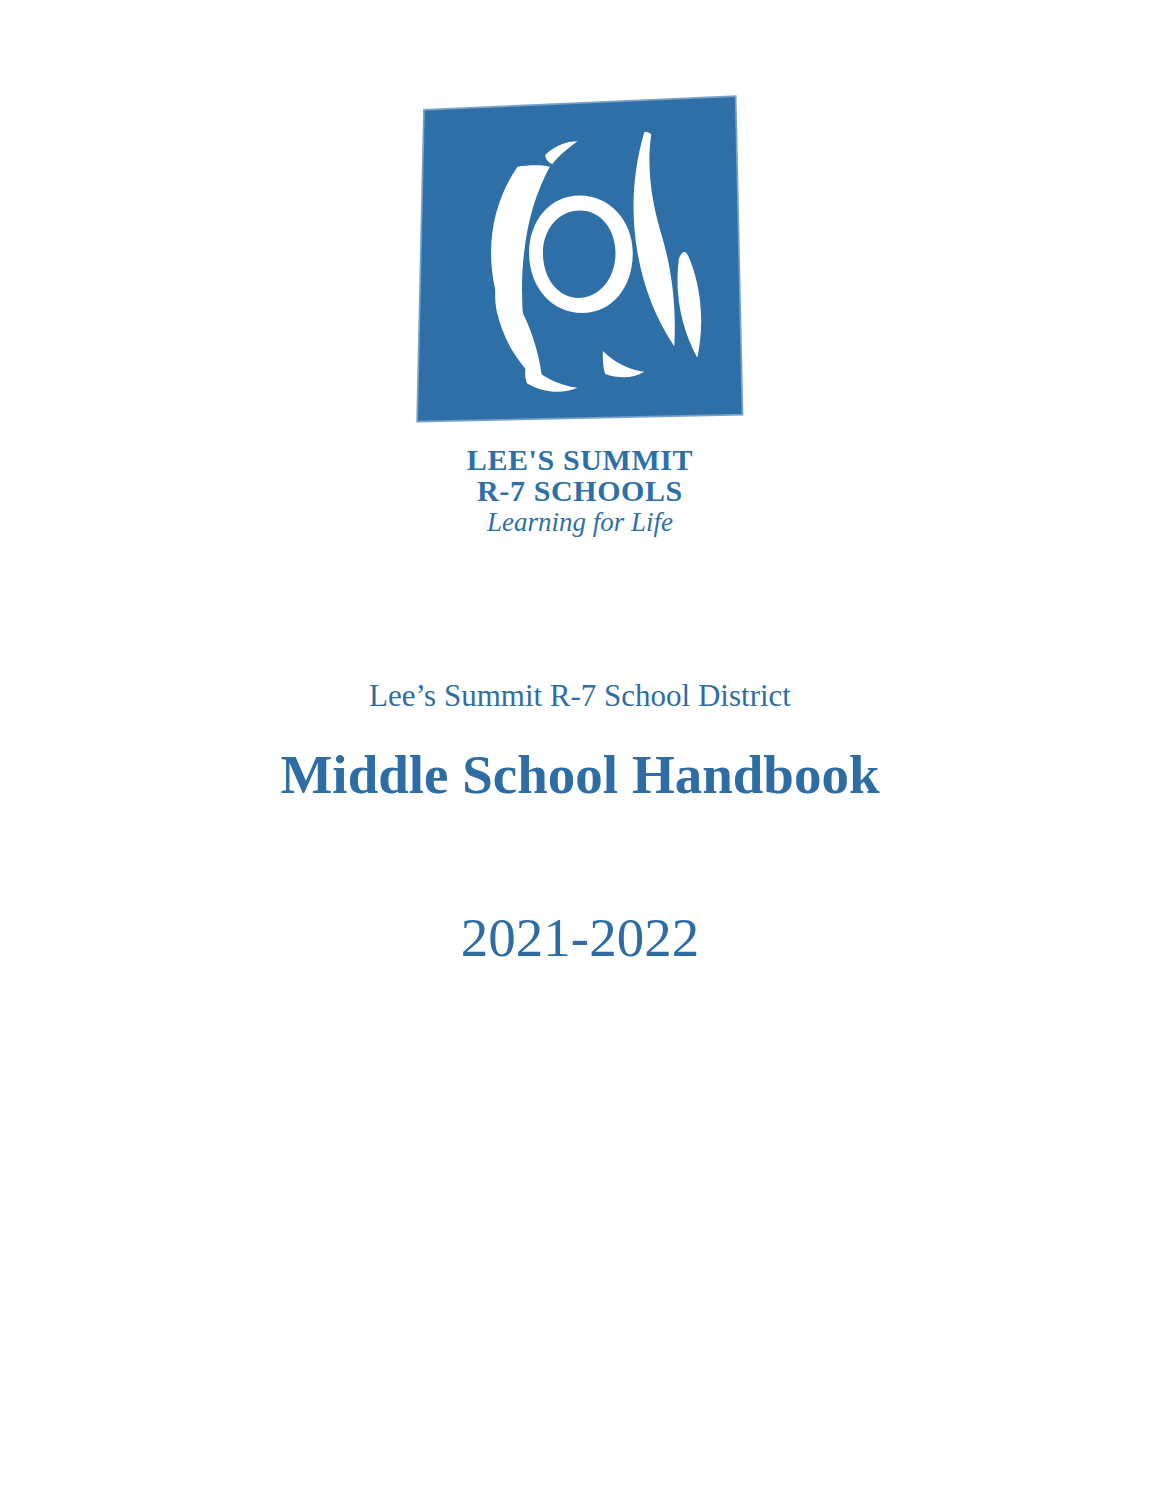LEE'S SUMMIT
R-7 SCHOOLS
Learning for Life
Lee’s Summit R-7 School District
Middle School Handbook
2021-2022